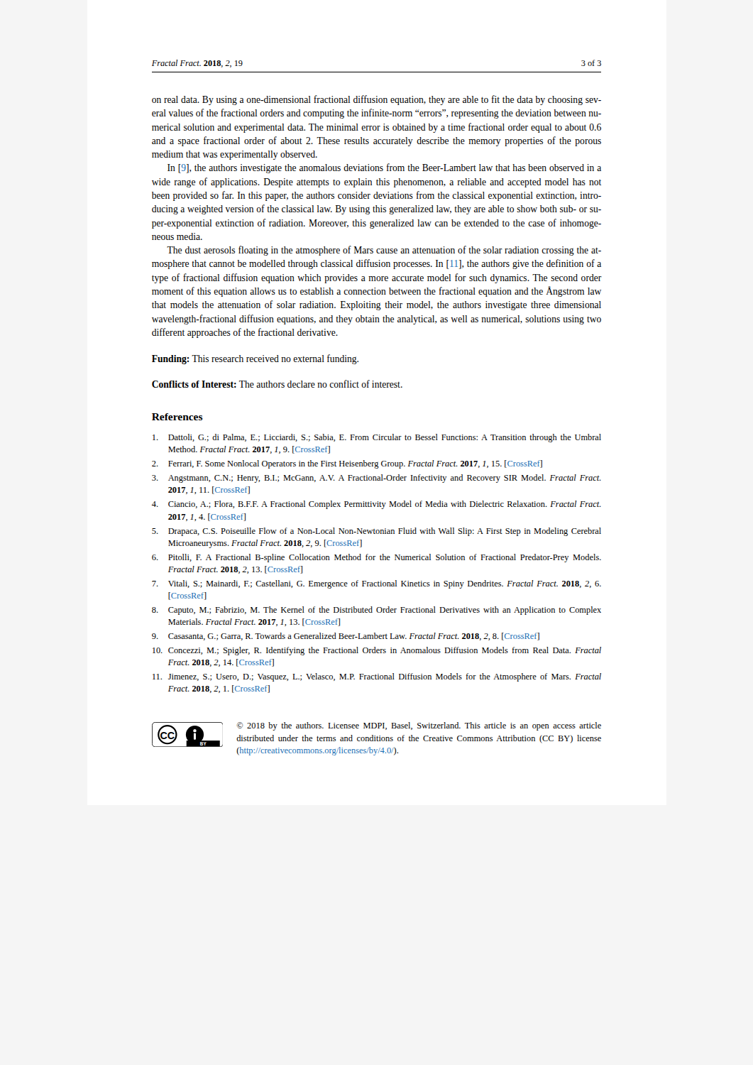Fractal Fract. 2018, 2, 19
3 of 3
on real data. By using a one-dimensional fractional diffusion equation, they are able to fit the data by choosing several values of the fractional orders and computing the infinite-norm “errors”, representing the deviation between numerical solution and experimental data. The minimal error is obtained by a time fractional order equal to about 0.6 and a space fractional order of about 2. These results accurately describe the memory properties of the porous medium that was experimentally observed.
In [9], the authors investigate the anomalous deviations from the Beer-Lambert law that has been observed in a wide range of applications. Despite attempts to explain this phenomenon, a reliable and accepted model has not been provided so far. In this paper, the authors consider deviations from the classical exponential extinction, introducing a weighted version of the classical law. By using this generalized law, they are able to show both sub- or super-exponential extinction of radiation. Moreover, this generalized law can be extended to the case of inhomogeneous media.
The dust aerosols floating in the atmosphere of Mars cause an attenuation of the solar radiation crossing the atmosphere that cannot be modelled through classical diffusion processes. In [11], the authors give the definition of a type of fractional diffusion equation which provides a more accurate model for such dynamics. The second order moment of this equation allows us to establish a connection between the fractional equation and the Ångstrom law that models the attenuation of solar radiation. Exploiting their model, the authors investigate three dimensional wavelength-fractional diffusion equations, and they obtain the analytical, as well as numerical, solutions using two different approaches of the fractional derivative.
Funding: This research received no external funding.
Conflicts of Interest: The authors declare no conflict of interest.
References
Dattoli, G.; di Palma, E.; Licciardi, S.; Sabia, E. From Circular to Bessel Functions: A Transition through the Umbral Method. Fractal Fract. 2017, 1, 9. [CrossRef]
Ferrari, F. Some Nonlocal Operators in the First Heisenberg Group. Fractal Fract. 2017, 1, 15. [CrossRef]
Angstmann, C.N.; Henry, B.I.; McGann, A.V. A Fractional-Order Infectivity and Recovery SIR Model. Fractal Fract. 2017, 1, 11. [CrossRef]
Ciancio, A.; Flora, B.F.F. A Fractional Complex Permittivity Model of Media with Dielectric Relaxation. Fractal Fract. 2017, 1, 4. [CrossRef]
Drapaca, C.S. Poiseuille Flow of a Non-Local Non-Newtonian Fluid with Wall Slip: A First Step in Modeling Cerebral Microaneurysms. Fractal Fract. 2018, 2, 9. [CrossRef]
Pitolli, F. A Fractional B-spline Collocation Method for the Numerical Solution of Fractional Predator-Prey Models. Fractal Fract. 2018, 2, 13. [CrossRef]
Vitali, S.; Mainardi, F.; Castellani, G. Emergence of Fractional Kinetics in Spiny Dendrites. Fractal Fract. 2018, 2, 6. [CrossRef]
Caputo, M.; Fabrizio, M. The Kernel of the Distributed Order Fractional Derivatives with an Application to Complex Materials. Fractal Fract. 2017, 1, 13. [CrossRef]
Casasanta, G.; Garra, R. Towards a Generalized Beer-Lambert Law. Fractal Fract. 2018, 2, 8. [CrossRef]
Concezzi, M.; Spigler, R. Identifying the Fractional Orders in Anomalous Diffusion Models from Real Data. Fractal Fract. 2018, 2, 14. [CrossRef]
Jimenez, S.; Usero, D.; Vasquez, L.; Velasco, M.P. Fractional Diffusion Models for the Atmosphere of Mars. Fractal Fract. 2018, 2, 1. [CrossRef]
CC BY
© 2018 by the authors. Licensee MDPI, Basel, Switzerland. This article is an open access article distributed under the terms and conditions of the Creative Commons Attribution (CC BY) license (http://creativecommons.org/licenses/by/4.0/).